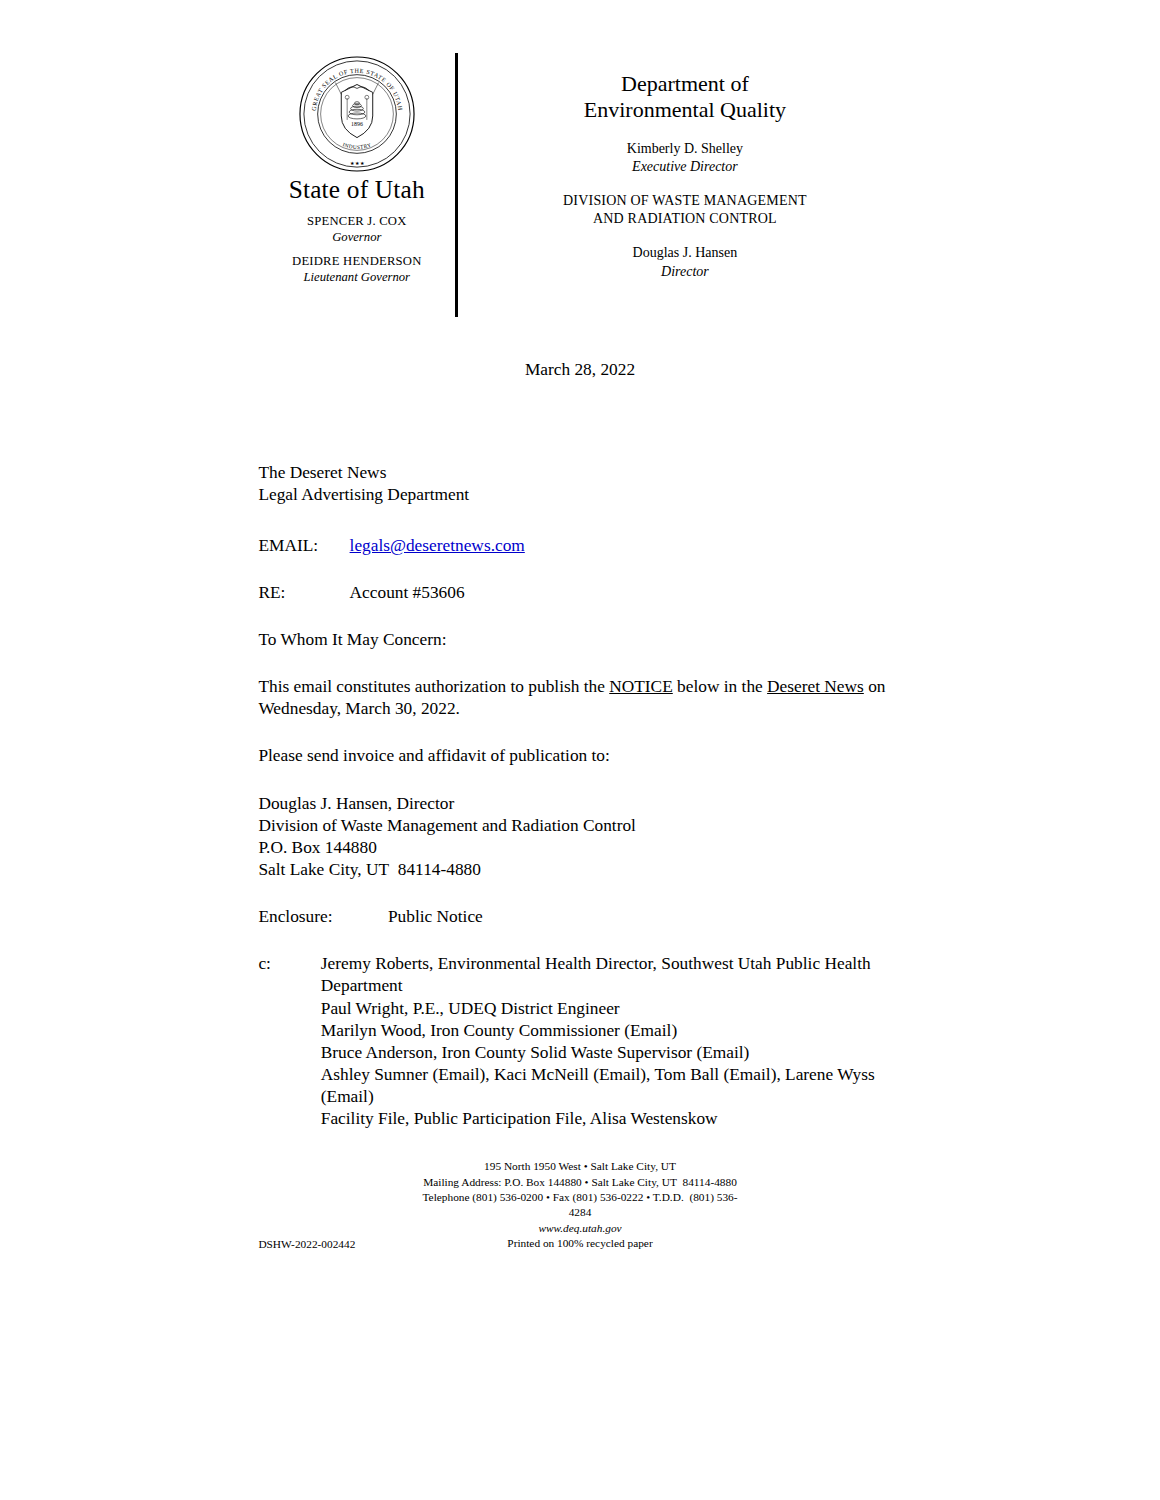GREAT SEAL OF THE STATE OF UTAH INDUSTRY 1896 ★ ★ ★
State of Utah
SPENCER J. COX
Governor
DEIDRE HENDERSON
Lieutenant Governor
Department of
Environmental Quality
Kimberly D. Shelley
Executive Director
DIVISION OF WASTE MANAGEMENT
AND RADIATION CONTROL
Douglas J. Hansen
Director
March 28, 2022
The Deseret News
Legal Advertising Department
EMAIL:
legals@deseretnews.com
RE:
Account #53606
To Whom It May Concern:
This email constitutes authorization to publish the NOTICE below in the Deseret News on Wednesday, March 30, 2022.
Please send invoice and affidavit of publication to:
Douglas J. Hansen, Director
Division of Waste Management and Radiation Control
P.O. Box 144880
Salt Lake City, UT 84114-4880
Enclosure:
Public Notice
c:
Jeremy Roberts, Environmental Health Director, Southwest Utah Public Health Department
Paul Wright, P.E., UDEQ District Engineer
Marilyn Wood, Iron County Commissioner (Email)
Bruce Anderson, Iron County Solid Waste Supervisor (Email)
Ashley Sumner (Email), Kaci McNeill (Email), Tom Ball (Email), Larene Wyss (Email)
Facility File, Public Participation File, Alisa Westenskow
DSHW-2022-002442
195 North 1950 West • Salt Lake City, UT
Mailing Address: P.O. Box 144880 • Salt Lake City, UT 84114-4880
Telephone (801) 536-0200 • Fax (801) 536-0222 • T.D.D. (801) 536-4284
www.deq.utah.gov
Printed on 100% recycled paper